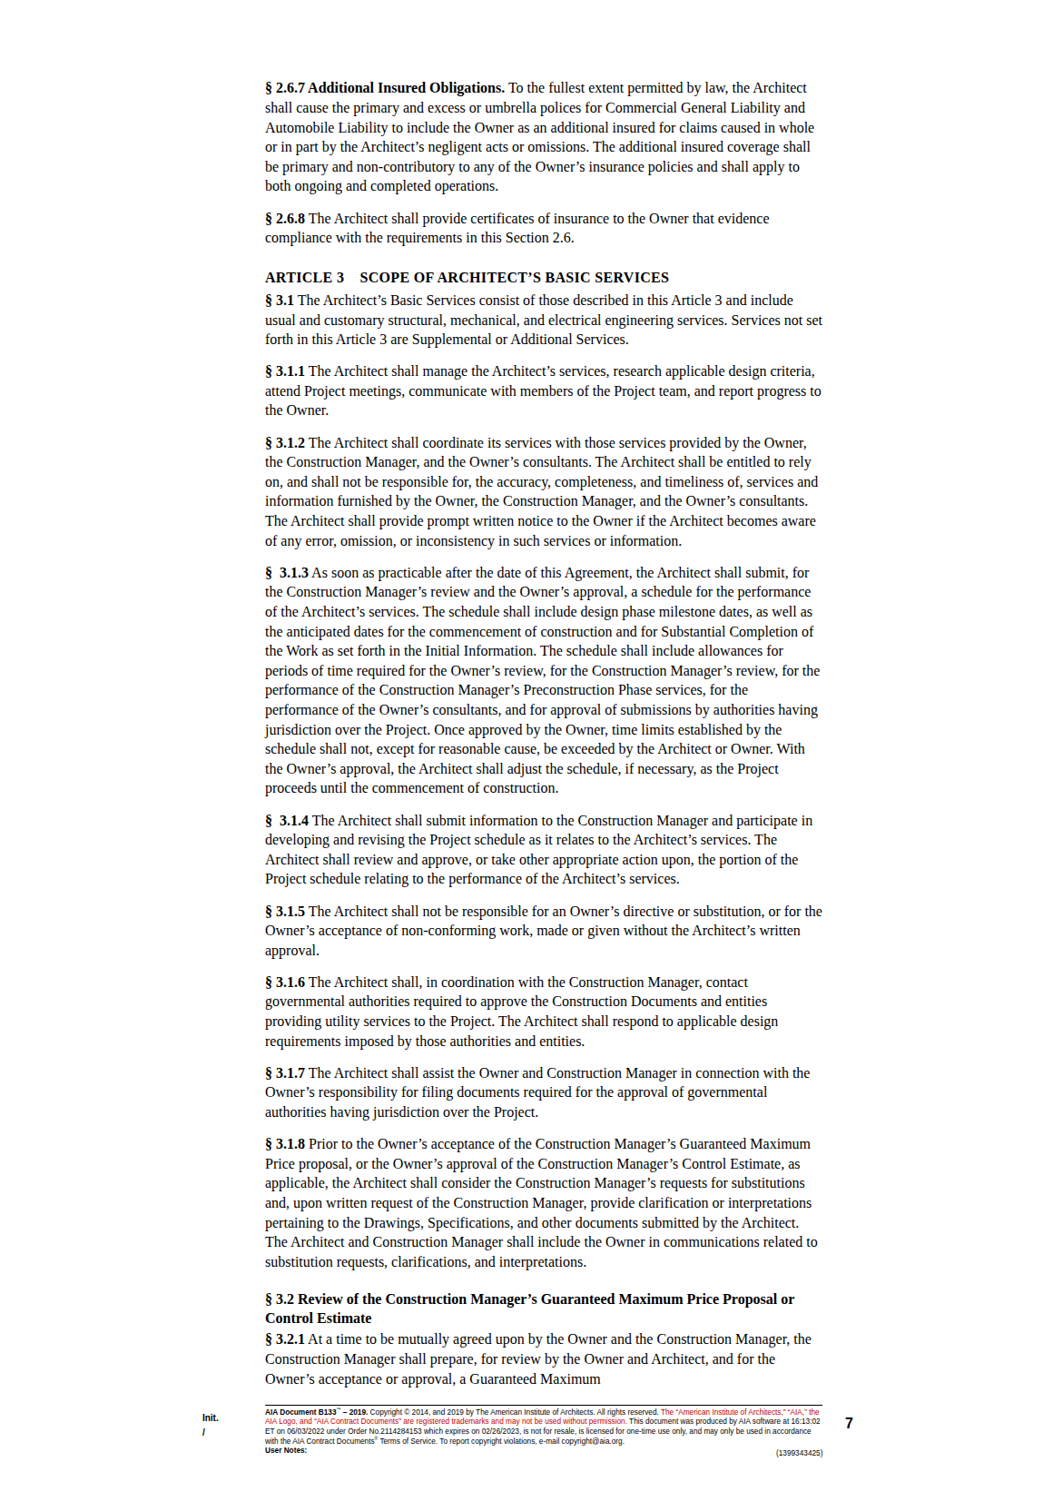§ 2.6.7 Additional Insured Obligations. To the fullest extent permitted by law, the Architect shall cause the primary and excess or umbrella polices for Commercial General Liability and Automobile Liability to include the Owner as an additional insured for claims caused in whole or in part by the Architect’s negligent acts or omissions. The additional insured coverage shall be primary and non-contributory to any of the Owner’s insurance policies and shall apply to both ongoing and completed operations.
§ 2.6.8 The Architect shall provide certificates of insurance to the Owner that evidence compliance with the requirements in this Section 2.6.
ARTICLE 3 SCOPE OF ARCHITECT’S BASIC SERVICES
§ 3.1 The Architect’s Basic Services consist of those described in this Article 3 and include usual and customary structural, mechanical, and electrical engineering services. Services not set forth in this Article 3 are Supplemental or Additional Services.
§ 3.1.1 The Architect shall manage the Architect’s services, research applicable design criteria, attend Project meetings, communicate with members of the Project team, and report progress to the Owner.
§ 3.1.2 The Architect shall coordinate its services with those services provided by the Owner, the Construction Manager, and the Owner’s consultants. The Architect shall be entitled to rely on, and shall not be responsible for, the accuracy, completeness, and timeliness of, services and information furnished by the Owner, the Construction Manager, and the Owner’s consultants. The Architect shall provide prompt written notice to the Owner if the Architect becomes aware of any error, omission, or inconsistency in such services or information.
§ 3.1.3 As soon as practicable after the date of this Agreement, the Architect shall submit, for the Construction Manager’s review and the Owner’s approval, a schedule for the performance of the Architect’s services. The schedule shall include design phase milestone dates, as well as the anticipated dates for the commencement of construction and for Substantial Completion of the Work as set forth in the Initial Information. The schedule shall include allowances for periods of time required for the Owner’s review, for the Construction Manager’s review, for the performance of the Construction Manager’s Preconstruction Phase services, for the performance of the Owner’s consultants, and for approval of submissions by authorities having jurisdiction over the Project. Once approved by the Owner, time limits established by the schedule shall not, except for reasonable cause, be exceeded by the Architect or Owner. With the Owner’s approval, the Architect shall adjust the schedule, if necessary, as the Project proceeds until the commencement of construction.
§ 3.1.4 The Architect shall submit information to the Construction Manager and participate in developing and revising the Project schedule as it relates to the Architect’s services. The Architect shall review and approve, or take other appropriate action upon, the portion of the Project schedule relating to the performance of the Architect’s services.
§ 3.1.5 The Architect shall not be responsible for an Owner’s directive or substitution, or for the Owner’s acceptance of non-conforming work, made or given without the Architect’s written approval.
§ 3.1.6 The Architect shall, in coordination with the Construction Manager, contact governmental authorities required to approve the Construction Documents and entities providing utility services to the Project. The Architect shall respond to applicable design requirements imposed by those authorities and entities.
§ 3.1.7 The Architect shall assist the Owner and Construction Manager in connection with the Owner’s responsibility for filing documents required for the approval of governmental authorities having jurisdiction over the Project.
§ 3.1.8 Prior to the Owner’s acceptance of the Construction Manager’s Guaranteed Maximum Price proposal, or the Owner’s approval of the Construction Manager’s Control Estimate, as applicable, the Architect shall consider the Construction Manager’s requests for substitutions and, upon written request of the Construction Manager, provide clarification or interpretations pertaining to the Drawings, Specifications, and other documents submitted by the Architect. The Architect and Construction Manager shall include the Owner in communications related to substitution requests, clarifications, and interpretations.
§ 3.2 Review of the Construction Manager’s Guaranteed Maximum Price Proposal or Control Estimate
§ 3.2.1 At a time to be mutually agreed upon by the Owner and the Construction Manager, the Construction Manager shall prepare, for review by the Owner and Architect, and for the Owner’s acceptance or approval, a Guaranteed Maximum
Init.
/
7
AIA Document B133™ – 2019. Copyright © 2014, and 2019 by The American Institute of Architects. All rights reserved. The “American Institute of Architects,” “AIA,” the AIA Logo, and “AIA Contract Documents” are registered trademarks and may not be used without permission. This document was produced by AIA software at 16:13:02 ET on 06/03/2022 under Order No.2114284153 which expires on 02/26/2023, is not for resale, is licensed for one-time use only, and may only be used in accordance with the AIA Contract Documents® Terms of Service. To report copyright violations, e-mail copyright@aia.org.
User Notes:
(1399343425)